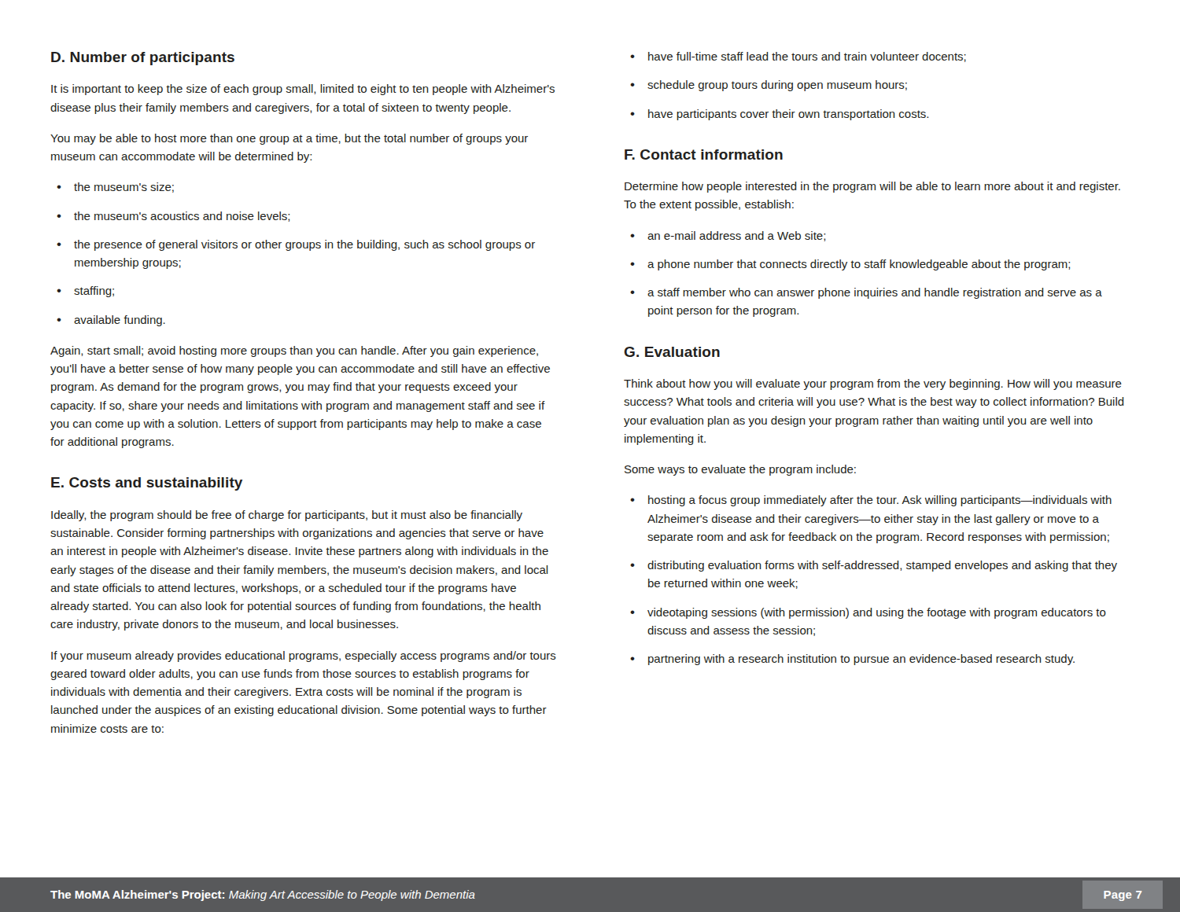D. Number of participants
It is important to keep the size of each group small, limited to eight to ten people with Alzheimer's disease plus their family members and caregivers, for a total of sixteen to twenty people.
You may be able to host more than one group at a time, but the total number of groups your museum can accommodate will be determined by:
the museum's size;
the museum's acoustics and noise levels;
the presence of general visitors or other groups in the building, such as school groups or membership groups;
staffing;
available funding.
Again, start small; avoid hosting more groups than you can handle. After you gain experience, you'll have a better sense of how many people you can accommodate and still have an effective program. As demand for the program grows, you may find that your requests exceed your capacity. If so, share your needs and limitations with program and management staff and see if you can come up with a solution. Letters of support from participants may help to make a case for additional programs.
E. Costs and sustainability
Ideally, the program should be free of charge for participants, but it must also be financially sustainable. Consider forming partnerships with organizations and agencies that serve or have an interest in people with Alzheimer's disease. Invite these partners along with individuals in the early stages of the disease and their family members, the museum's decision makers, and local and state officials to attend lectures, workshops, or a scheduled tour if the programs have already started. You can also look for potential sources of funding from foundations, the health care industry, private donors to the museum, and local businesses.
If your museum already provides educational programs, especially access programs and/or tours geared toward older adults, you can use funds from those sources to establish programs for individuals with dementia and their caregivers. Extra costs will be nominal if the program is launched under the auspices of an existing educational division. Some potential ways to further minimize costs are to:
have full-time staff lead the tours and train volunteer docents;
schedule group tours during open museum hours;
have participants cover their own transportation costs.
F. Contact information
Determine how people interested in the program will be able to learn more about it and register. To the extent possible, establish:
an e-mail address and a Web site;
a phone number that connects directly to staff knowledgeable about the program;
a staff member who can answer phone inquiries and handle registration and serve as a point person for the program.
G. Evaluation
Think about how you will evaluate your program from the very beginning. How will you measure success? What tools and criteria will you use? What is the best way to collect information? Build your evaluation plan as you design your program rather than waiting until you are well into implementing it.
Some ways to evaluate the program include:
hosting a focus group immediately after the tour. Ask willing participants—individuals with Alzheimer's disease and their caregivers—to either stay in the last gallery or move to a separate room and ask for feedback on the program. Record responses with permission;
distributing evaluation forms with self-addressed, stamped envelopes and asking that they be returned within one week;
videotaping sessions (with permission) and using the footage with program educators to discuss and assess the session;
partnering with a research institution to pursue an evidence-based research study.
The MoMA Alzheimer's Project: Making Art Accessible to People with Dementia
Page 7